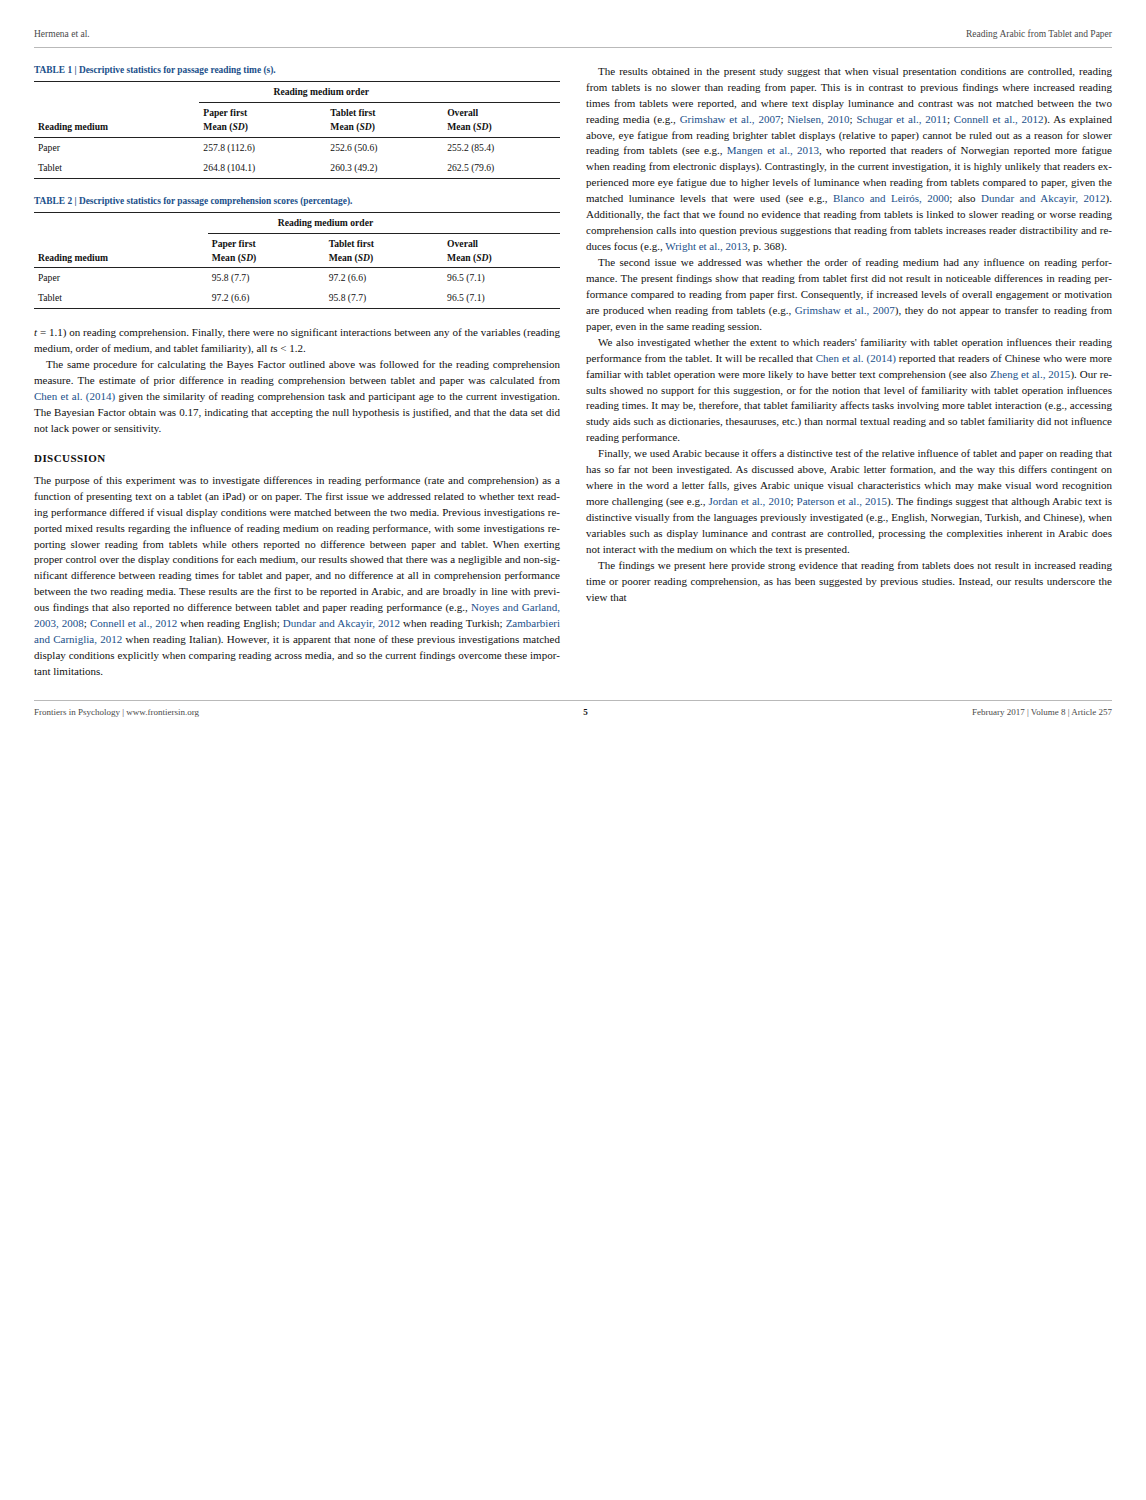Hermena et al.
Reading Arabic from Tablet and Paper
TABLE 1 | Descriptive statistics for passage reading time (s).
| | Reading medium order | |
| --- | --- | --- |
| Reading medium | Paper first Mean ( SD ) | Tablet first Mean ( SD ) | Overall Mean ( SD ) |
| Paper | 257.8 (112.6) | 252.6 (50.6) | 255.2 (85.4) |
| Tablet | 264.8 (104.1) | 260.3 (49.2) | 262.5 (79.6) |
TABLE 2 | Descriptive statistics for passage comprehension scores (percentage).
| | Reading medium order | |
| --- | --- | --- |
| Reading medium | Paper first Mean ( SD ) | Tablet first Mean ( SD ) | Overall Mean ( SD ) |
| Paper | 95.8 (7.7) | 97.2 (6.6) | 96.5 (7.1) |
| Tablet | 97.2 (6.6) | 95.8 (7.7) | 96.5 (7.1) |
t = 1.1) on reading comprehension. Finally, there were no significant interactions between any of the variables (reading medium, order of medium, and tablet familiarity), all ts < 1.2.
The same procedure for calculating the Bayes Factor outlined above was followed for the reading comprehension measure. The estimate of prior difference in reading comprehension between tablet and paper was calculated from Chen et al. (2014) given the similarity of reading comprehension task and participant age to the current investigation. The Bayesian Factor obtain was 0.17, indicating that accepting the null hypothesis is justified, and that the data set did not lack power or sensitivity.
Discussion
The purpose of this experiment was to investigate differences in reading performance (rate and comprehension) as a function of presenting text on a tablet (an iPad) or on paper. The first issue we addressed related to whether text reading performance differed if visual display conditions were matched between the two media. Previous investigations reported mixed results regarding the influence of reading medium on reading performance, with some investigations reporting slower reading from tablets while others reported no difference between paper and tablet. When exerting proper control over the display conditions for each medium, our results showed that there was a negligible and non-significant difference between reading times for tablet and paper, and no difference at all in comprehension performance between the two reading media. These results are the first to be reported in Arabic, and are broadly in line with previous findings that also reported no difference between tablet and paper reading performance (e.g., Noyes and Garland, 2003, 2008; Connell et al., 2012 when reading English; Dundar and Akcayir, 2012 when reading Turkish; Zambarbieri and Carniglia, 2012 when reading Italian). However, it is apparent that none of these previous investigations matched display conditions explicitly when comparing reading across media, and so the current findings overcome these important limitations.
The results obtained in the present study suggest that when visual presentation conditions are controlled, reading from tablets is no slower than reading from paper. This is in contrast to previous findings where increased reading times from tablets were reported, and where text display luminance and contrast was not matched between the two reading media (e.g., Grimshaw et al., 2007; Nielsen, 2010; Schugar et al., 2011; Connell et al., 2012). As explained above, eye fatigue from reading brighter tablet displays (relative to paper) cannot be ruled out as a reason for slower reading from tablets (see e.g., Mangen et al., 2013, who reported that readers of Norwegian reported more fatigue when reading from electronic displays). Contrastingly, in the current investigation, it is highly unlikely that readers experienced more eye fatigue due to higher levels of luminance when reading from tablets compared to paper, given the matched luminance levels that were used (see e.g., Blanco and Leirós, 2000; also Dundar and Akcayir, 2012). Additionally, the fact that we found no evidence that reading from tablets is linked to slower reading or worse reading comprehension calls into question previous suggestions that reading from tablets increases reader distractibility and reduces focus (e.g., Wright et al., 2013, p. 368).
The second issue we addressed was whether the order of reading medium had any influence on reading performance. The present findings show that reading from tablet first did not result in noticeable differences in reading performance compared to reading from paper first. Consequently, if increased levels of overall engagement or motivation are produced when reading from tablets (e.g., Grimshaw et al., 2007), they do not appear to transfer to reading from paper, even in the same reading session.
We also investigated whether the extent to which readers' familiarity with tablet operation influences their reading performance from the tablet. It will be recalled that Chen et al. (2014) reported that readers of Chinese who were more familiar with tablet operation were more likely to have better text comprehension (see also Zheng et al., 2015). Our results showed no support for this suggestion, or for the notion that level of familiarity with tablet operation influences reading times. It may be, therefore, that tablet familiarity affects tasks involving more tablet interaction (e.g., accessing study aids such as dictionaries, thesauruses, etc.) than normal textual reading and so tablet familiarity did not influence reading performance.
Finally, we used Arabic because it offers a distinctive test of the relative influence of tablet and paper on reading that has so far not been investigated. As discussed above, Arabic letter formation, and the way this differs contingent on where in the word a letter falls, gives Arabic unique visual characteristics which may make visual word recognition more challenging (see e.g., Jordan et al., 2010; Paterson et al., 2015). The findings suggest that although Arabic text is distinctive visually from the languages previously investigated (e.g., English, Norwegian, Turkish, and Chinese), when variables such as display luminance and contrast are controlled, processing the complexities inherent in Arabic does not interact with the medium on which the text is presented.
The findings we present here provide strong evidence that reading from tablets does not result in increased reading time or poorer reading comprehension, as has been suggested by previous studies. Instead, our results underscore the view that
Frontiers in Psychology | www.frontiersin.org
5
February 2017 | Volume 8 | Article 257